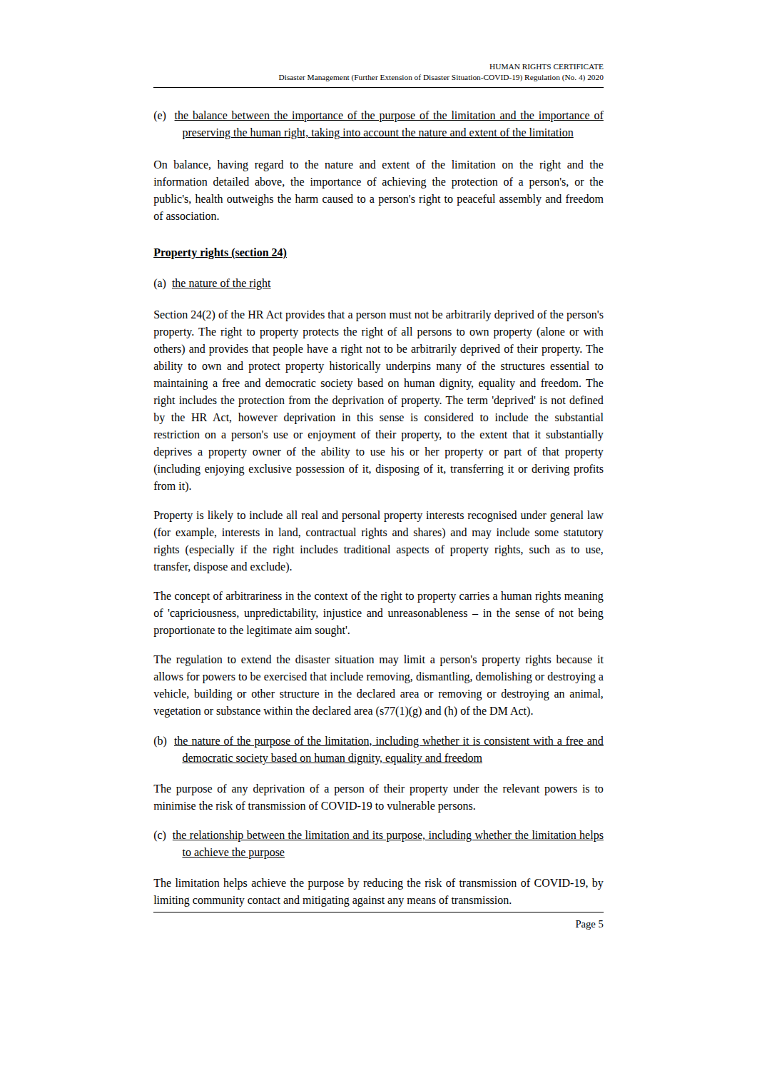HUMAN RIGHTS CERTIFICATE
Disaster Management (Further Extension of Disaster Situation-COVID-19) Regulation (No. 4) 2020
(e) the balance between the importance of the purpose of the limitation and the importance of preserving the human right, taking into account the nature and extent of the limitation
On balance, having regard to the nature and extent of the limitation on the right and the information detailed above, the importance of achieving the protection of a person's, or the public's, health outweighs the harm caused to a person's right to peaceful assembly and freedom of association.
Property rights (section 24)
(a) the nature of the right
Section 24(2) of the HR Act provides that a person must not be arbitrarily deprived of the person's property. The right to property protects the right of all persons to own property (alone or with others) and provides that people have a right not to be arbitrarily deprived of their property. The ability to own and protect property historically underpins many of the structures essential to maintaining a free and democratic society based on human dignity, equality and freedom. The right includes the protection from the deprivation of property. The term 'deprived' is not defined by the HR Act, however deprivation in this sense is considered to include the substantial restriction on a person's use or enjoyment of their property, to the extent that it substantially deprives a property owner of the ability to use his or her property or part of that property (including enjoying exclusive possession of it, disposing of it, transferring it or deriving profits from it).
Property is likely to include all real and personal property interests recognised under general law (for example, interests in land, contractual rights and shares) and may include some statutory rights (especially if the right includes traditional aspects of property rights, such as to use, transfer, dispose and exclude).
The concept of arbitrariness in the context of the right to property carries a human rights meaning of 'capriciousness, unpredictability, injustice and unreasonableness – in the sense of not being proportionate to the legitimate aim sought'.
The regulation to extend the disaster situation may limit a person's property rights because it allows for powers to be exercised that include removing, dismantling, demolishing or destroying a vehicle, building or other structure in the declared area or removing or destroying an animal, vegetation or substance within the declared area (s77(1)(g) and (h) of the DM Act).
(b) the nature of the purpose of the limitation, including whether it is consistent with a free and democratic society based on human dignity, equality and freedom
The purpose of any deprivation of a person of their property under the relevant powers is to minimise the risk of transmission of COVID-19 to vulnerable persons.
(c) the relationship between the limitation and its purpose, including whether the limitation helps to achieve the purpose
The limitation helps achieve the purpose by reducing the risk of transmission of COVID-19, by limiting community contact and mitigating against any means of transmission.
Page 5